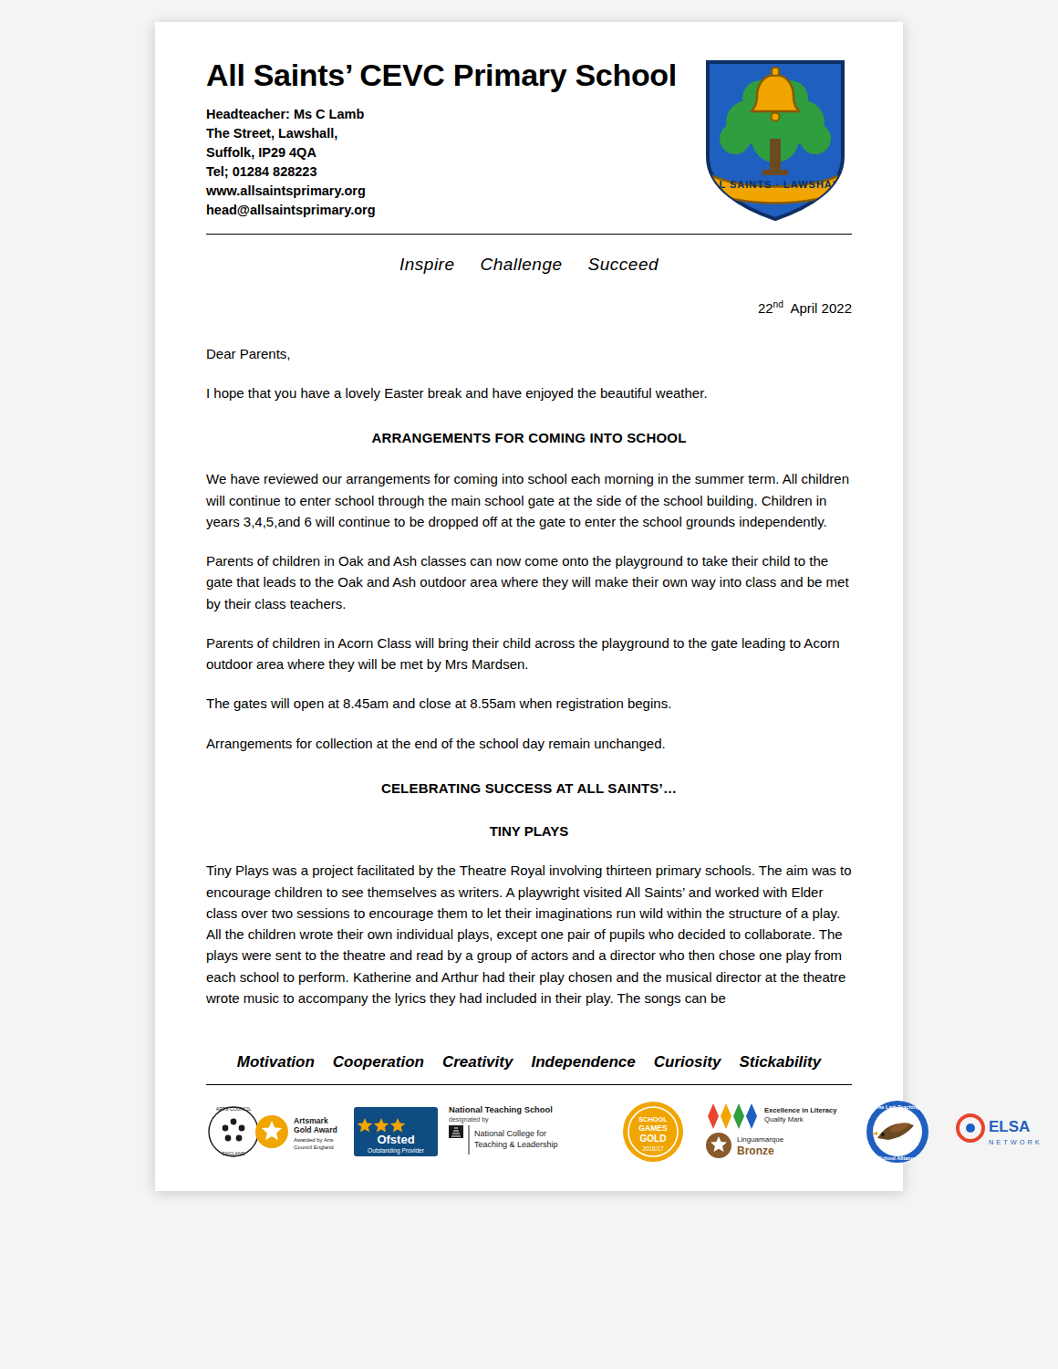All Saints’ CEVC Primary School
Headteacher: Ms C Lamb
The Street, Lawshall,
Suffolk, IP29 4QA
Tel; 01284 828223
www.allsaintsprimary.org
head@allsaintsprimary.org
ALL SAINTS · LAWSHALL
Inspire Challenge Succeed
22nd April 2022
Dear Parents,
I hope that you have a lovely Easter break and have enjoyed the beautiful weather.
Arrangements for coming into school
We have reviewed our arrangements for coming into school each morning in the summer term. All children will continue to enter school through the main school gate at the side of the school building. Children in years 3,4,5,and 6 will continue to be dropped off at the gate to enter the school grounds independently.
Parents of children in Oak and Ash classes can now come onto the playground to take their child to the gate that leads to the Oak and Ash outdoor area where they will make their own way into class and be met by their class teachers.
Parents of children in Acorn Class will bring their child across the playground to the gate leading to Acorn outdoor area where they will be met by Mrs Mardsen.
The gates will open at 8.45am and close at 8.55am when registration begins.
Arrangements for collection at the end of the school day remain unchanged.
Celebrating success at All Saints’…
Tiny Plays
Tiny Plays was a project facilitated by the Theatre Royal involving thirteen primary schools. The aim was to encourage children to see themselves as writers. A playwright visited All Saints’ and worked with Elder class over two sessions to encourage them to let their imaginations run wild within the structure of a play. All the children wrote their own individual plays, except one pair of pupils who decided to collaborate. The plays were sent to the theatre and read by a group of actors and a director who then chose one play from each school to perform. Katherine and Arthur had their play chosen and the musical director at the theatre wrote music to accompany the lyrics they had included in their play. The songs can be
Motivation Cooperation Creativity Independence Curiosity Stickability
ARTS COUNCIL ENGLAND Artsmark Gold Award Awarded by Arts Council England
Ofsted Outstanding Provider
National Teaching School designated by National College for Teaching & Leadership
SCHOOL GAMES GOLD 2016/17
Excellence in Literacy Quality Mark Linguamarque Bronze
The Lark Teaching School Alliance
ELSA NETWORK